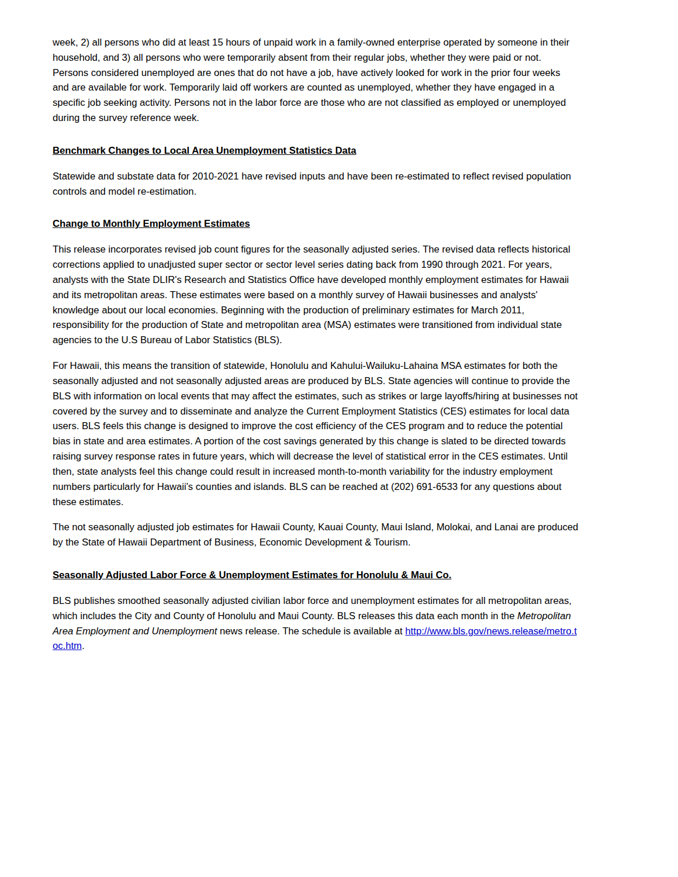week, 2) all persons who did at least 15 hours of unpaid work in a family-owned enterprise operated by someone in their household, and 3) all persons who were temporarily absent from their regular jobs, whether they were paid or not. Persons considered unemployed are ones that do not have a job, have actively looked for work in the prior four weeks and are available for work. Temporarily laid off workers are counted as unemployed, whether they have engaged in a specific job seeking activity. Persons not in the labor force are those who are not classified as employed or unemployed during the survey reference week.
Benchmark Changes to Local Area Unemployment Statistics Data
Statewide and substate data for 2010-2021 have revised inputs and have been re-estimated to reflect revised population controls and model re-estimation.
Change to Monthly Employment Estimates
This release incorporates revised job count figures for the seasonally adjusted series. The revised data reflects historical corrections applied to unadjusted super sector or sector level series dating back from 1990 through 2021. For years, analysts with the State DLIR's Research and Statistics Office have developed monthly employment estimates for Hawaii and its metropolitan areas. These estimates were based on a monthly survey of Hawaii businesses and analysts' knowledge about our local economies. Beginning with the production of preliminary estimates for March 2011, responsibility for the production of State and metropolitan area (MSA) estimates were transitioned from individual state agencies to the U.S Bureau of Labor Statistics (BLS).
For Hawaii, this means the transition of statewide, Honolulu and Kahului-Wailuku-Lahaina MSA estimates for both the seasonally adjusted and not seasonally adjusted areas are produced by BLS. State agencies will continue to provide the BLS with information on local events that may affect the estimates, such as strikes or large layoffs/hiring at businesses not covered by the survey and to disseminate and analyze the Current Employment Statistics (CES) estimates for local data users. BLS feels this change is designed to improve the cost efficiency of the CES program and to reduce the potential bias in state and area estimates. A portion of the cost savings generated by this change is slated to be directed towards raising survey response rates in future years, which will decrease the level of statistical error in the CES estimates. Until then, state analysts feel this change could result in increased month-to-month variability for the industry employment numbers particularly for Hawaii's counties and islands. BLS can be reached at (202) 691-6533 for any questions about these estimates.
The not seasonally adjusted job estimates for Hawaii County, Kauai County, Maui Island, Molokai, and Lanai are produced by the State of Hawaii Department of Business, Economic Development & Tourism.
Seasonally Adjusted Labor Force & Unemployment Estimates for Honolulu & Maui Co.
BLS publishes smoothed seasonally adjusted civilian labor force and unemployment estimates for all metropolitan areas, which includes the City and County of Honolulu and Maui County. BLS releases this data each month in the Metropolitan Area Employment and Unemployment news release. The schedule is available at http://www.bls.gov/news.release/metro.toc.htm.